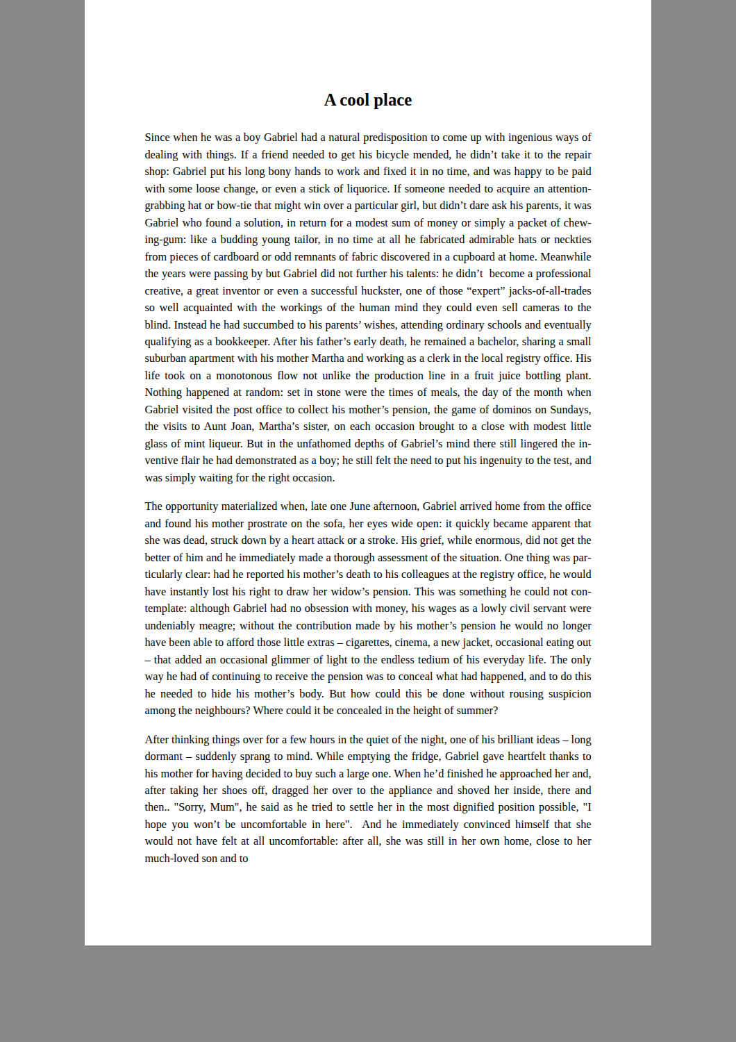A cool place
Since when he was a boy Gabriel had a natural predisposition to come up with ingenious ways of dealing with things. If a friend needed to get his bicycle mended, he didn’t take it to the repair shop: Gabriel put his long bony hands to work and fixed it in no time, and was happy to be paid with some loose change, or even a stick of liquorice. If someone needed to acquire an attention-grabbing hat or bow-tie that might win over a particular girl, but didn’t dare ask his parents, it was Gabriel who found a solution, in return for a modest sum of money or simply a packet of chewing-gum: like a budding young tailor, in no time at all he fabricated admirable hats or neckties from pieces of cardboard or odd remnants of fabric discovered in a cupboard at home. Meanwhile the years were passing by but Gabriel did not further his talents: he didn’t become a professional creative, a great inventor or even a successful huckster, one of those “expert” jacks-of-all-trades so well acquainted with the workings of the human mind they could even sell cameras to the blind. Instead he had succumbed to his parents’ wishes, attending ordinary schools and eventually qualifying as a bookkeeper. After his father’s early death, he remained a bachelor, sharing a small suburban apartment with his mother Martha and working as a clerk in the local registry office. His life took on a monotonous flow not unlike the production line in a fruit juice bottling plant. Nothing happened at random: set in stone were the times of meals, the day of the month when Gabriel visited the post office to collect his mother’s pension, the game of dominos on Sundays, the visits to Aunt Joan, Martha’s sister, on each occasion brought to a close with modest little glass of mint liqueur. But in the unfathomed depths of Gabriel’s mind there still lingered the inventive flair he had demonstrated as a boy; he still felt the need to put his ingenuity to the test, and was simply waiting for the right occasion.
The opportunity materialized when, late one June afternoon, Gabriel arrived home from the office and found his mother prostrate on the sofa, her eyes wide open: it quickly became apparent that she was dead, struck down by a heart attack or a stroke. His grief, while enormous, did not get the better of him and he immediately made a thorough assessment of the situation. One thing was particularly clear: had he reported his mother’s death to his colleagues at the registry office, he would have instantly lost his right to draw her widow’s pension. This was something he could not contemplate: although Gabriel had no obsession with money, his wages as a lowly civil servant were undeniably meagre; without the contribution made by his mother’s pension he would no longer have been able to afford those little extras – cigarettes, cinema, a new jacket, occasional eating out – that added an occasional glimmer of light to the endless tedium of his everyday life. The only way he had of continuing to receive the pension was to conceal what had happened, and to do this he needed to hide his mother’s body. But how could this be done without rousing suspicion among the neighbours? Where could it be concealed in the height of summer?
After thinking things over for a few hours in the quiet of the night, one of his brilliant ideas – long dormant – suddenly sprang to mind. While emptying the fridge, Gabriel gave heartfelt thanks to his mother for having decided to buy such a large one. When he’d finished he approached her and, after taking her shoes off, dragged her over to the appliance and shoved her inside, there and then.. "Sorry, Mum", he said as he tried to settle her in the most dignified position possible, "I hope you won’t be uncomfortable in here". And he immediately convinced himself that she would not have felt at all uncomfortable: after all, she was still in her own home, close to her much-loved son and to